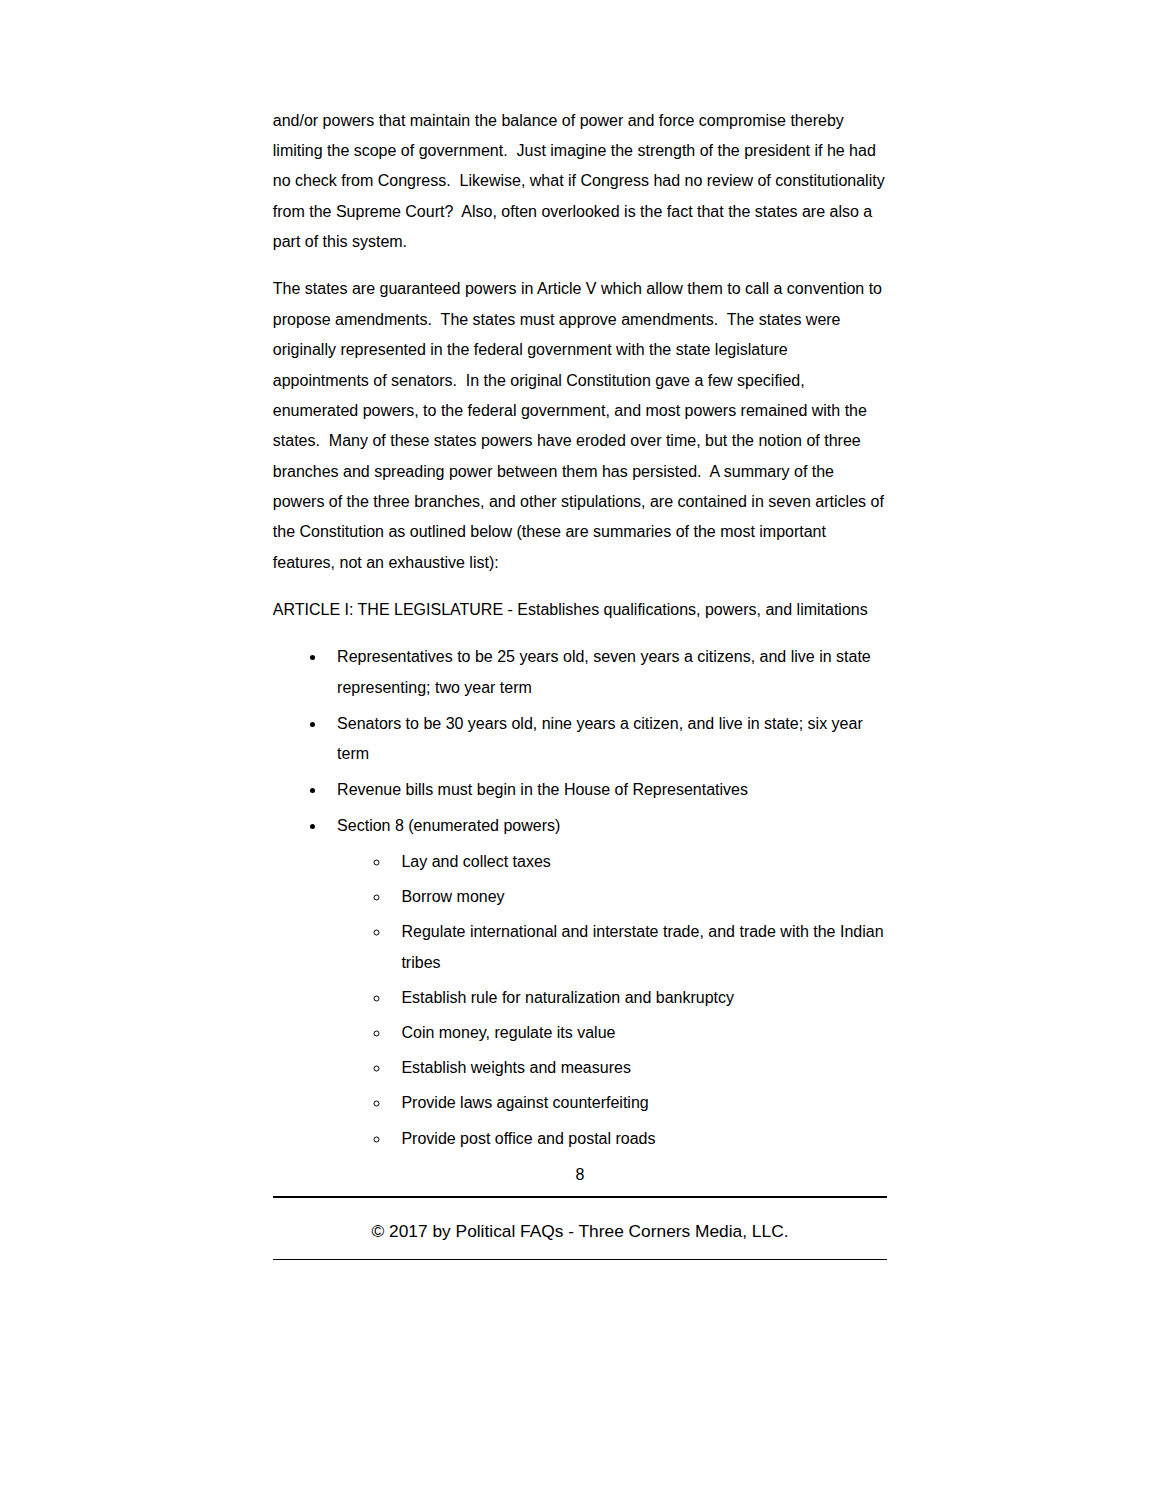and/or powers that maintain the balance of power and force compromise thereby limiting the scope of government. Just imagine the strength of the president if he had no check from Congress. Likewise, what if Congress had no review of constitutionality from the Supreme Court? Also, often overlooked is the fact that the states are also a part of this system.
The states are guaranteed powers in Article V which allow them to call a convention to propose amendments. The states must approve amendments. The states were originally represented in the federal government with the state legislature appointments of senators. In the original Constitution gave a few specified, enumerated powers, to the federal government, and most powers remained with the states. Many of these states powers have eroded over time, but the notion of three branches and spreading power between them has persisted. A summary of the powers of the three branches, and other stipulations, are contained in seven articles of the Constitution as outlined below (these are summaries of the most important features, not an exhaustive list):
ARTICLE I: THE LEGISLATURE - Establishes qualifications, powers, and limitations
Representatives to be 25 years old, seven years a citizens, and live in state representing; two year term
Senators to be 30 years old, nine years a citizen, and live in state; six year term
Revenue bills must begin in the House of Representatives
Section 8 (enumerated powers)
Lay and collect taxes
Borrow money
Regulate international and interstate trade, and trade with the Indian tribes
Establish rule for naturalization and bankruptcy
Coin money, regulate its value
Establish weights and measures
Provide laws against counterfeiting
Provide post office and postal roads
8
© 2017 by Political FAQs - Three Corners Media, LLC.